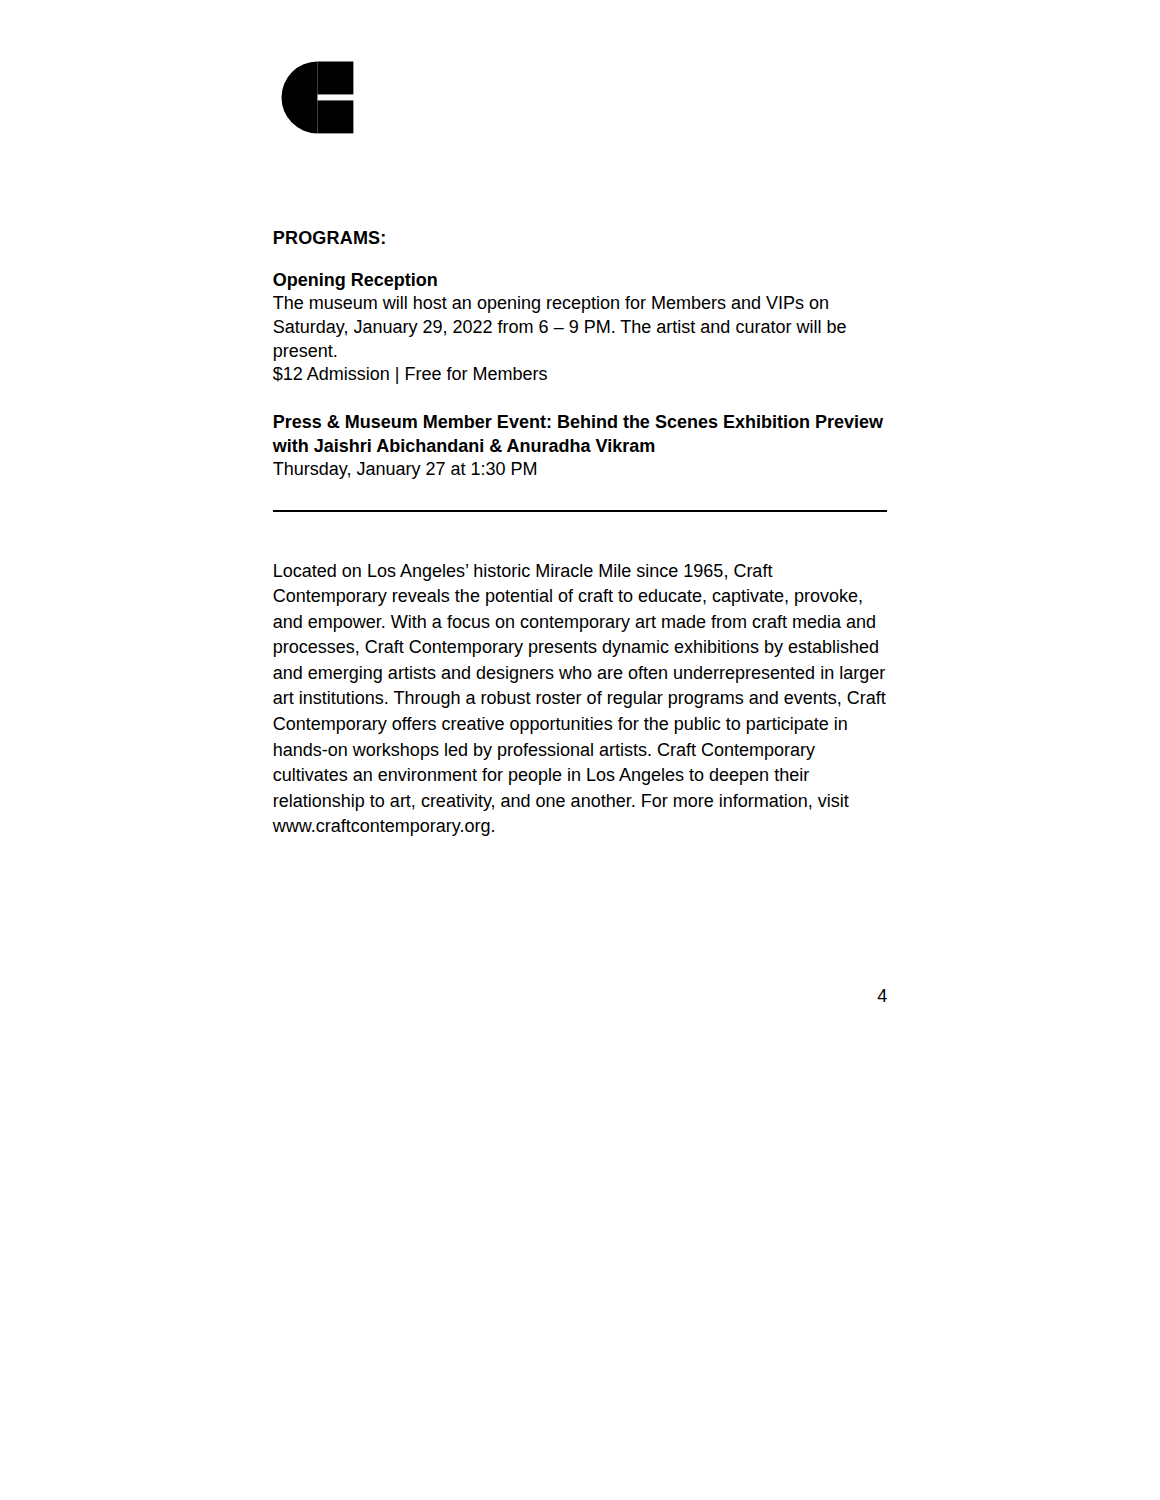PROGRAMS:
Opening Reception
The museum will host an opening reception for Members and VIPs on Saturday, January 29, 2022 from 6 – 9 PM. The artist and curator will be present.
$12 Admission | Free for Members
Press & Museum Member Event: Behind the Scenes Exhibition Preview
with Jaishri Abichandani & Anuradha Vikram
Thursday, January 27 at 1:30 PM
Located on Los Angeles’ historic Miracle Mile since 1965, Craft Contemporary reveals the potential of craft to educate, captivate, provoke, and empower. With a focus on contemporary art made from craft media and processes, Craft Contemporary presents dynamic exhibitions by established and emerging artists and designers who are often underrepresented in larger art institutions. Through a robust roster of regular programs and events, Craft Contemporary offers creative opportunities for the public to participate in hands-on workshops led by professional artists. Craft Contemporary cultivates an environment for people in Los Angeles to deepen their relationship to art, creativity, and one another. For more information, visit www.craftcontemporary.org.
4